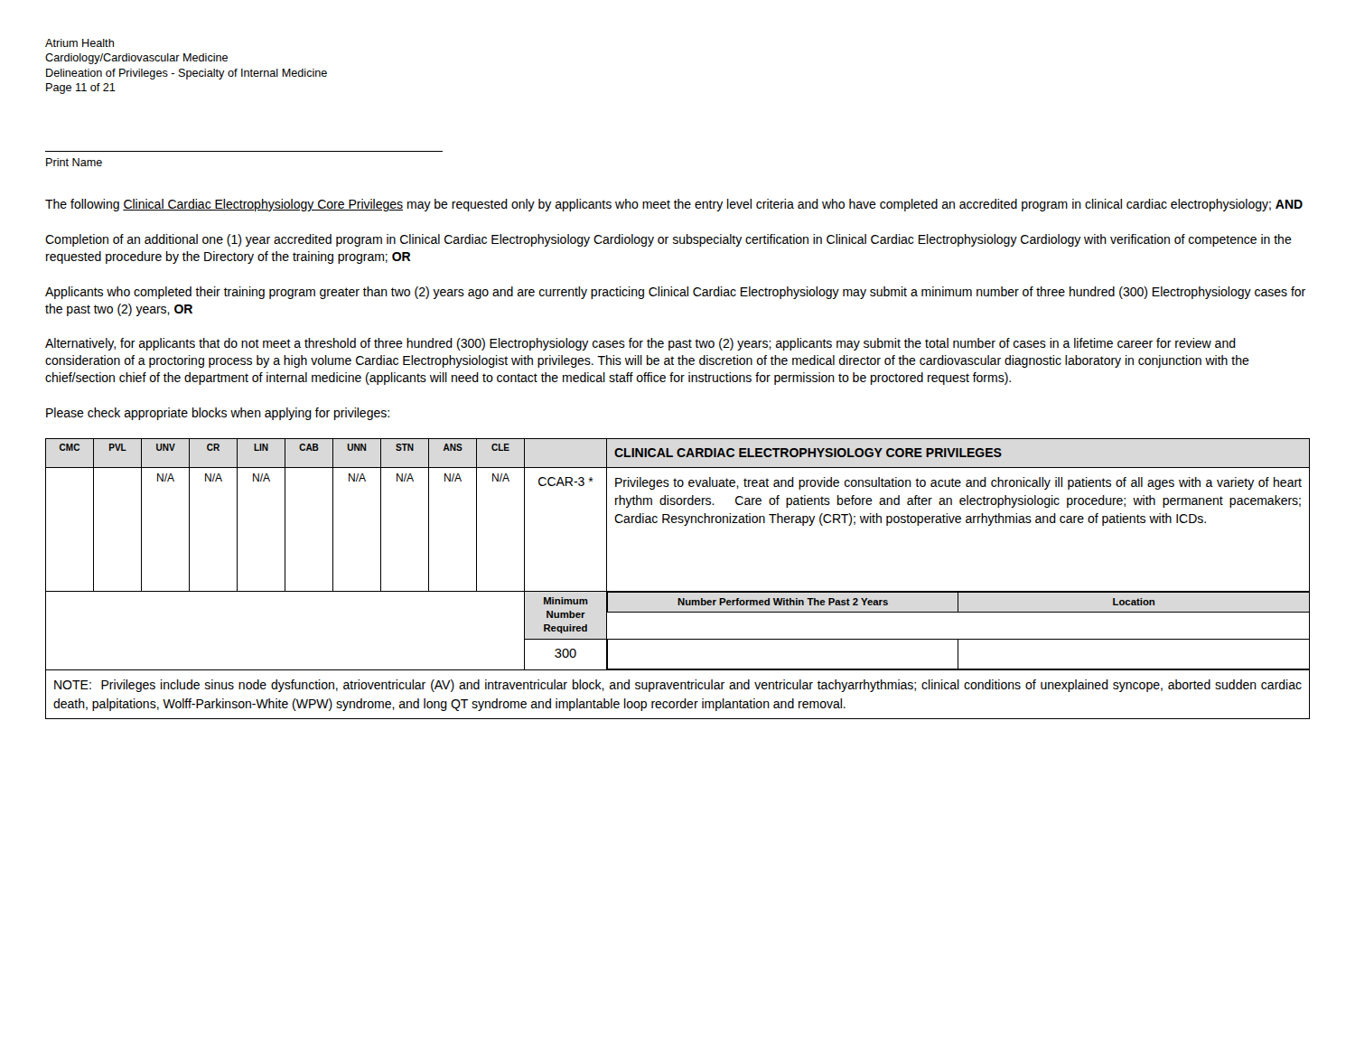Atrium Health
Cardiology/Cardiovascular Medicine
Delineation of Privileges - Specialty of Internal Medicine
Page 11 of 21
Print Name
The following Clinical Cardiac Electrophysiology Core Privileges may be requested only by applicants who meet the entry level criteria and who have completed an accredited program in clinical cardiac electrophysiology; AND
Completion of an additional one (1) year accredited program in Clinical Cardiac Electrophysiology Cardiology or subspecialty certification in Clinical Cardiac Electrophysiology Cardiology with verification of competence in the requested procedure by the Directory of the training program; OR
Applicants who completed their training program greater than two (2) years ago and are currently practicing Clinical Cardiac Electrophysiology may submit a minimum number of three hundred (300) Electrophysiology cases for the past two (2) years, OR
Alternatively, for applicants that do not meet a threshold of three hundred (300) Electrophysiology cases for the past two (2) years; applicants may submit the total number of cases in a lifetime career for review and consideration of a proctoring process by a high volume Cardiac Electrophysiologist with privileges. This will be at the discretion of the medical director of the cardiovascular diagnostic laboratory in conjunction with the chief/section chief of the department of internal medicine (applicants will need to contact the medical staff office for instructions for permission to be proctored request forms).
Please check appropriate blocks when applying for privileges:
| CMC | PVL | UNV | CR | LIN | CAB | UNN | STN | ANS | CLE | | CLINICAL CARDIAC ELECTROPHYSIOLOGY CORE PRIVILEGES |
| --- | --- | --- | --- | --- | --- | --- | --- | --- | --- | --- | --- |
| | | N/A | N/A | N/A | | N/A | N/A | N/A | N/A | CCAR-3 * | Privileges to evaluate, treat and provide consultation to acute and chronically ill patients of all ages with a variety of heart rhythm disorders. Care of patients before and after an electrophysiologic procedure; with permanent pacemakers; Cardiac Resynchronization Therapy (CRT); with postoperative arrhythmias and care of patients with ICDs. |
| | Minimum Number Required | / Number Performed Within The Past 2 Years / Location / |
| | 300 | |
| NOTE: Privileges include sinus node dysfunction, atrioventricular (AV) and intraventricular block, and supraventricular and ventricular tachyarrhythmias; clinical conditions of unexplained syncope, aborted sudden cardiac death, palpitations, Wolff-Parkinson-White (WPW) syndrome, and long QT syndrome and implantable loop recorder implantation and removal. |